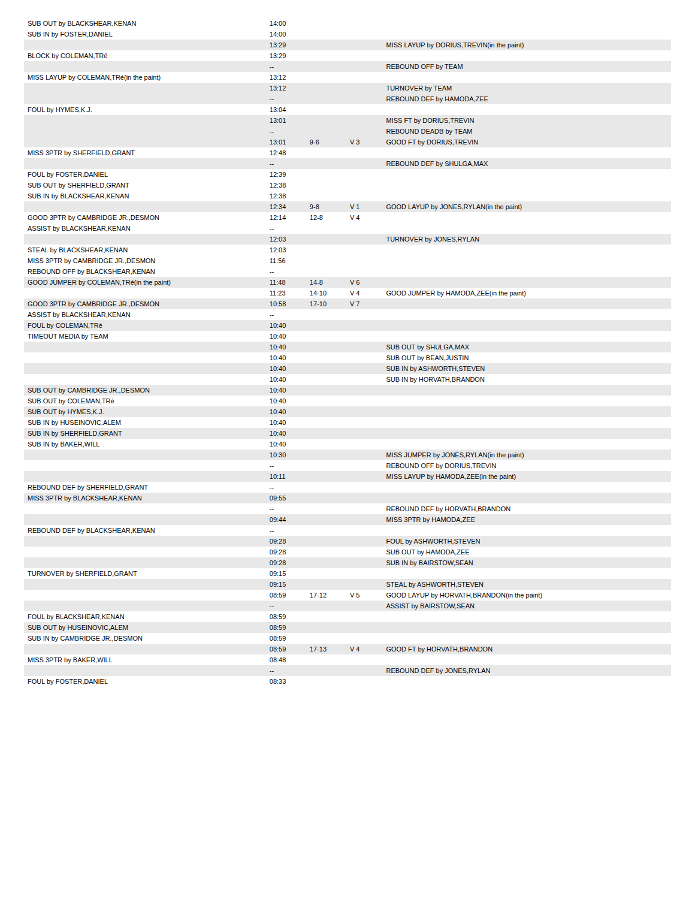| SUB OUT by BLACKSHEAR,KENAN | 14:00 | | | |
| SUB IN by FOSTER,DANIEL | 14:00 | | | |
| | 13:29 | | | MISS LAYUP by DORIUS,TREVIN(in the paint) |
| BLOCK by COLEMAN,TRé | 13:29 | | | |
| | -- | | | REBOUND OFF by TEAM |
| MISS LAYUP by COLEMAN,TRé(in the paint) | 13:12 | | | |
| | 13:12 | | | TURNOVER by TEAM |
| | -- | | | REBOUND DEF by HAMODA,ZEE |
| FOUL by HYMES,K.J. | 13:04 | | | |
| | 13:01 | | | MISS FT by DORIUS,TREVIN |
| | -- | | | REBOUND DEADB by TEAM |
| | 13:01 | 9-6 | V 3 | GOOD FT by DORIUS,TREVIN |
| MISS 3PTR by SHERFIELD,GRANT | 12:48 | | | |
| | -- | | | REBOUND DEF by SHULGA,MAX |
| FOUL by FOSTER,DANIEL | 12:39 | | | |
| SUB OUT by SHERFIELD,GRANT | 12:38 | | | |
| SUB IN by BLACKSHEAR,KENAN | 12:38 | | | |
| | 12:34 | 9-8 | V 1 | GOOD LAYUP by JONES,RYLAN(in the paint) |
| GOOD 3PTR by CAMBRIDGE JR.,DESMON | 12:14 | 12-8 | V 4 | |
| ASSIST by BLACKSHEAR,KENAN | -- | | | |
| | 12:03 | | | TURNOVER by JONES,RYLAN |
| STEAL by BLACKSHEAR,KENAN | 12:03 | | | |
| MISS 3PTR by CAMBRIDGE JR.,DESMON | 11:56 | | | |
| REBOUND OFF by BLACKSHEAR,KENAN | -- | | | |
| GOOD JUMPER by COLEMAN,TRé(in the paint) | 11:48 | 14-8 | V 6 | |
| | 11:23 | 14-10 | V 4 | GOOD JUMPER by HAMODA,ZEE(in the paint) |
| GOOD 3PTR by CAMBRIDGE JR.,DESMON | 10:58 | 17-10 | V 7 | |
| ASSIST by BLACKSHEAR,KENAN | -- | | | |
| FOUL by COLEMAN,TRé | 10:40 | | | |
| TIMEOUT MEDIA by TEAM | 10:40 | | | |
| | 10:40 | | | SUB OUT by SHULGA,MAX |
| | 10:40 | | | SUB OUT by BEAN,JUSTIN |
| | 10:40 | | | SUB IN by ASHWORTH,STEVEN |
| | 10:40 | | | SUB IN by HORVATH,BRANDON |
| SUB OUT by CAMBRIDGE JR.,DESMON | 10:40 | | | |
| SUB OUT by COLEMAN,TRé | 10:40 | | | |
| SUB OUT by HYMES,K.J. | 10:40 | | | |
| SUB IN by HUSEINOVIC,ALEM | 10:40 | | | |
| SUB IN by SHERFIELD,GRANT | 10:40 | | | |
| SUB IN by BAKER,WILL | 10:40 | | | |
| | 10:30 | | | MISS JUMPER by JONES,RYLAN(in the paint) |
| | -- | | | REBOUND OFF by DORIUS,TREVIN |
| | 10:11 | | | MISS LAYUP by HAMODA,ZEE(in the paint) |
| REBOUND DEF by SHERFIELD,GRANT | -- | | | |
| MISS 3PTR by BLACKSHEAR,KENAN | 09:55 | | | |
| | -- | | | REBOUND DEF by HORVATH,BRANDON |
| | 09:44 | | | MISS 3PTR by HAMODA,ZEE |
| REBOUND DEF by BLACKSHEAR,KENAN | -- | | | |
| | 09:28 | | | FOUL by ASHWORTH,STEVEN |
| | 09:28 | | | SUB OUT by HAMODA,ZEE |
| | 09:28 | | | SUB IN by BAIRSTOW,SEAN |
| TURNOVER by SHERFIELD,GRANT | 09:15 | | | |
| | 09:15 | | | STEAL by ASHWORTH,STEVEN |
| | 08:59 | 17-12 | V 5 | GOOD LAYUP by HORVATH,BRANDON(in the paint) |
| | -- | | | ASSIST by BAIRSTOW,SEAN |
| FOUL by BLACKSHEAR,KENAN | 08:59 | | | |
| SUB OUT by HUSEINOVIC,ALEM | 08:59 | | | |
| SUB IN by CAMBRIDGE JR.,DESMON | 08:59 | | | |
| | 08:59 | 17-13 | V 4 | GOOD FT by HORVATH,BRANDON |
| MISS 3PTR by BAKER,WILL | 08:48 | | | |
| | -- | | | REBOUND DEF by JONES,RYLAN |
| FOUL by FOSTER,DANIEL | 08:33 | | | |